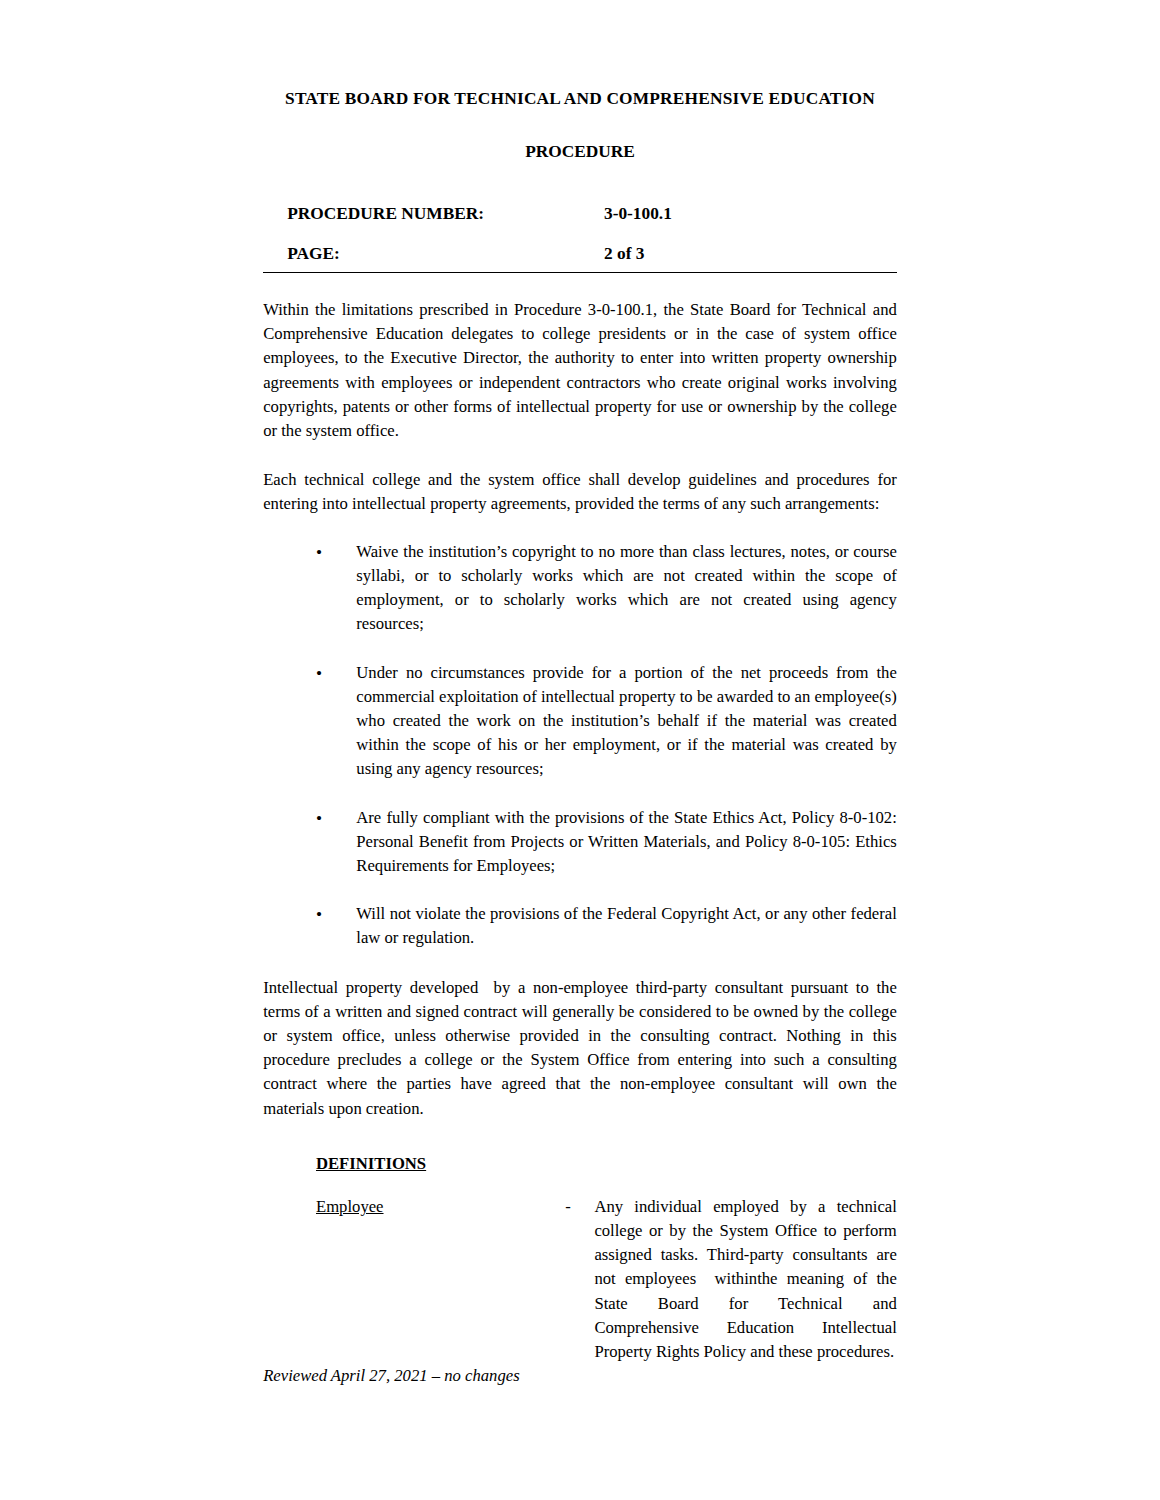STATE BOARD FOR TECHNICAL AND COMPREHENSIVE EDUCATION
PROCEDURE
PROCEDURE NUMBER: 3-0-100.1
PAGE: 2 of 3
Within the limitations prescribed in Procedure 3-0-100.1, the State Board for Technical and Comprehensive Education delegates to college presidents or in the case of system office employees, to the Executive Director, the authority to enter into written property ownership agreements with employees or independent contractors who create original works involving copyrights, patents or other forms of intellectual property for use or ownership by the college or the system office.
Each technical college and the system office shall develop guidelines and procedures for entering into intellectual property agreements, provided the terms of any such arrangements:
Waive the institution’s copyright to no more than class lectures, notes, or course syllabi, or to scholarly works which are not created within the scope of employment, or to scholarly works which are not created using agency resources;
Under no circumstances provide for a portion of the net proceeds from the commercial exploitation of intellectual property to be awarded to an employee(s) who created the work on the institution’s behalf if the material was created within the scope of his or her employment, or if the material was created by using any agency resources;
Are fully compliant with the provisions of the State Ethics Act, Policy 8-0-102: Personal Benefit from Projects or Written Materials, and Policy 8-0-105: Ethics Requirements for Employees;
Will not violate the provisions of the Federal Copyright Act, or any other federal law or regulation.
Intellectual property developed by a non-employee third-party consultant pursuant to the terms of a written and signed contract will generally be considered to be owned by the college or system office, unless otherwise provided in the consulting contract. Nothing in this procedure precludes a college or the System Office from entering into such a consulting contract where the parties have agreed that the non-employee consultant will own the materials upon creation.
DEFINITIONS
| Employee | - | Any individual employed by a technical college or by the System Office to perform assigned tasks. Third-party consultants are not employees withinthe meaning of the State Board for Technical and Comprehensive Education Intellectual Property Rights Policy and these procedures. |
Reviewed April 27, 2021 – no changes